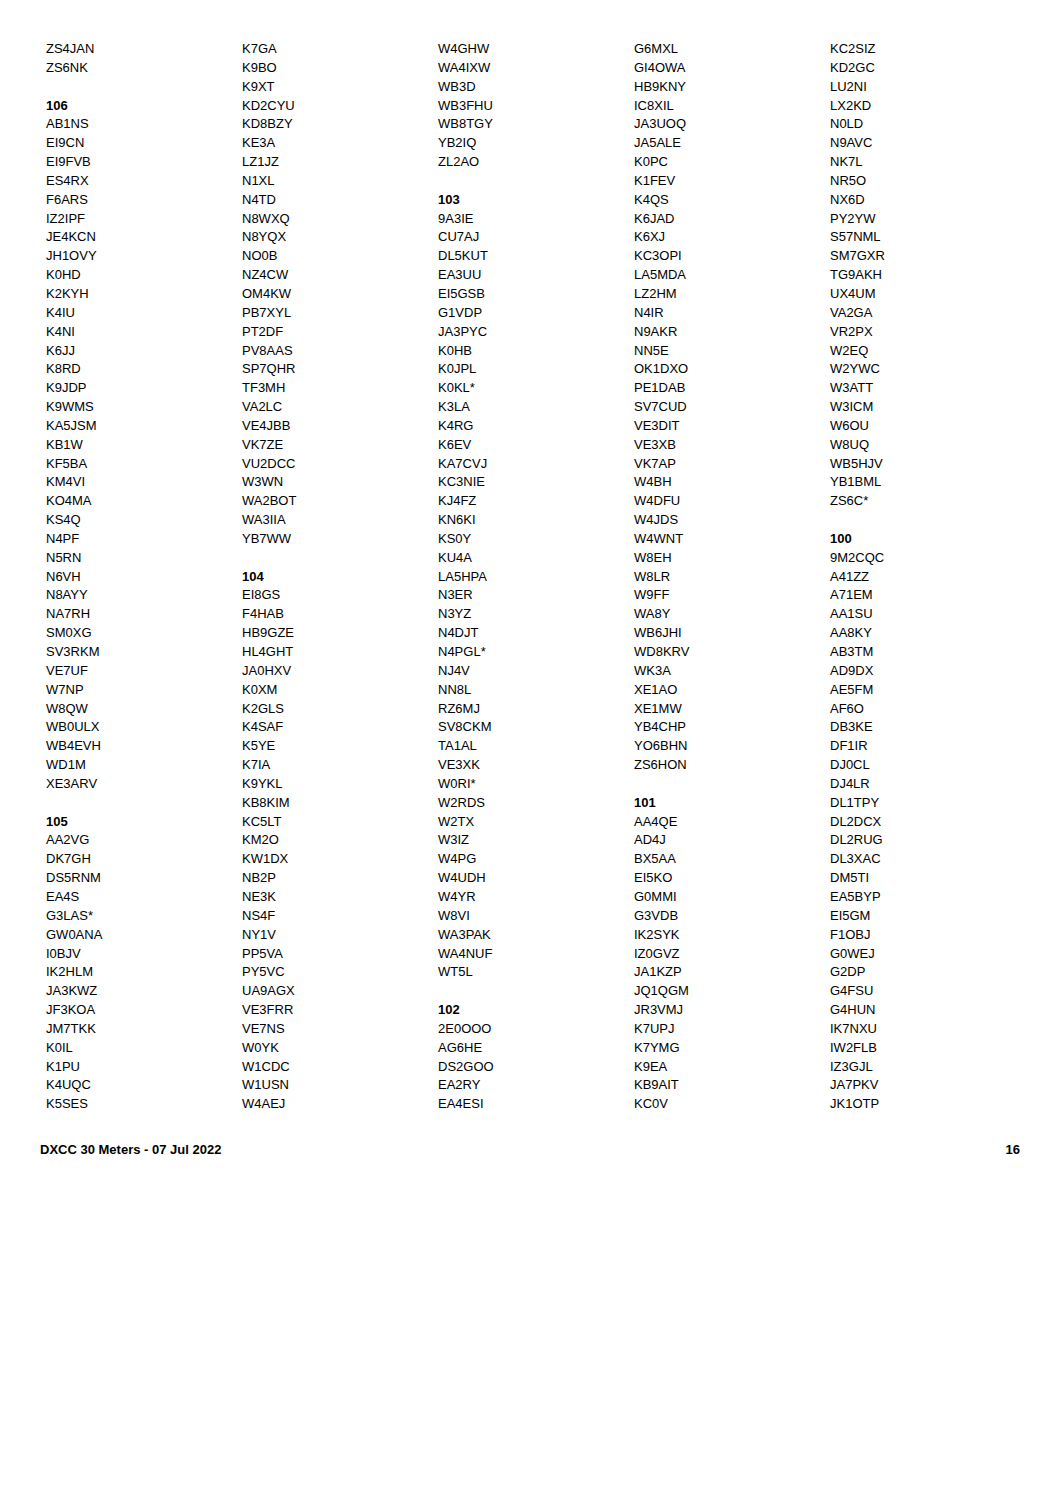| ZS4JAN ZS6NK 106 AB1NS EI9CN EI9FVB ES4RX F6ARS IZ2IPF JE4KCN JH1OVY K0HD K2KYH K4IU K4NI K6JJ K8RD K9JDP K9WMS KA5JSM KB1W KF5BA KM4VI KO4MA KS4Q N4PF N5RN N6VH N8AYY NA7RH SM0XG SV3RKM VE7UF W7NP W8QW WB0ULX WB4EVH WD1M XE3ARV 105 AA2VG DK7GH DS5RNM EA4S G3LAS* GW0ANA I0BJV IK2HLM JA3KWZ JF3KOA JM7TKK K0IL K1PU K4UQC K5SES | K7GA K9BO K9XT KD2CYU KD8BZY KE3A LZ1JZ N1XL N4TD N8WXQ N8YQX NO0B NZ4CW OM4KW PB7XYL PT2DF PV8AAS SP7QHR TF3MH VA2LC VE4JBB VK7ZE VU2DCC W3WN WA2BOT WA3IIA YB7WW 104 EI8GS F4HAB HB9GZE HL4GHT JA0HXV K0XM K2GLS K4SAF K5YE K7IA K9YKL KB8KIM KC5LT KM2O KW1DX NB2P NE3K NS4F NY1V PP5VA PY5VC UA9AGX VE3FRR VE7NS W0YK W1CDC W1USN W4AEJ | W4GHW WA4IXW WB3D WB3FHU WB8TGY YB2IQ ZL2AO 103 9A3IE CU7AJ DL5KUT EA3UU EI5GSB G1VDP JA3PYC K0HB K0JPL K0KL* K3LA K4RG K6EV KA7CVJ KC3NIE KJ4FZ KN6KI KS0Y KU4A LA5HPA N3ER N3YZ N4DJT N4PGL* NJ4V NN8L RZ6MJ SV8CKM TA1AL VE3XK W0RI* W2RDS W2TX W3IZ W4PG W4UDH W4YR W8VI WA3PAK WA4NUF WT5L 102 2E0OOO AG6HE DS2GOO EA2RY EA4ESI | G6MXL GI4OWA HB9KNY IC8XIL JA3UOQ JA5ALE K0PC K1FEV K4QS K6JAD K6XJ KC3OPI LA5MDA LZ2HM N4IR N9AKR NN5E OK1DXO PE1DAB SV7CUD VE3DIT VE3XB VK7AP W4BH W4DFU W4JDS W4WNT W8EH W8LR W9FF WA8Y WB6JHI WD8KRV WK3A XE1AO XE1MW YB4CHP YO6BHN ZS6HON 101 AA4QE AD4J BX5AA EI5KO G0MMI G3VDB IK2SYK IZ0GVZ JA1KZP JQ1QGM JR3VMJ K7UPJ K7YMG K9EA KB9AIT KC0V | KC2SIZ KD2GC LU2NI LX2KD N0LD N9AVC NK7L NR5O NX6D PY2YW S57NML SM7GXR TG9AKH UX4UM VA2GA VR2PX W2EQ W2YWC W3ATT W3ICM W6OU W8UQ WB5HJV YB1BML ZS6C* 100 9M2CQC A41ZZ A71EM AA1SU AA8KY AB3TM AD9DX AE5FM AF6O DB3KE DF1IR DJ0CL DJ4LR DL1TPY DL2DCX DL2RUG DL3XAC DM5TI EA5BYP EI5GM F1OBJ G0WEJ G2DP G4FSU G4HUN IK7NXU IW2FLB IZ3GJL JA7PKV JK1OTP |
DXCC 30 Meters - 07 Jul 2022 16